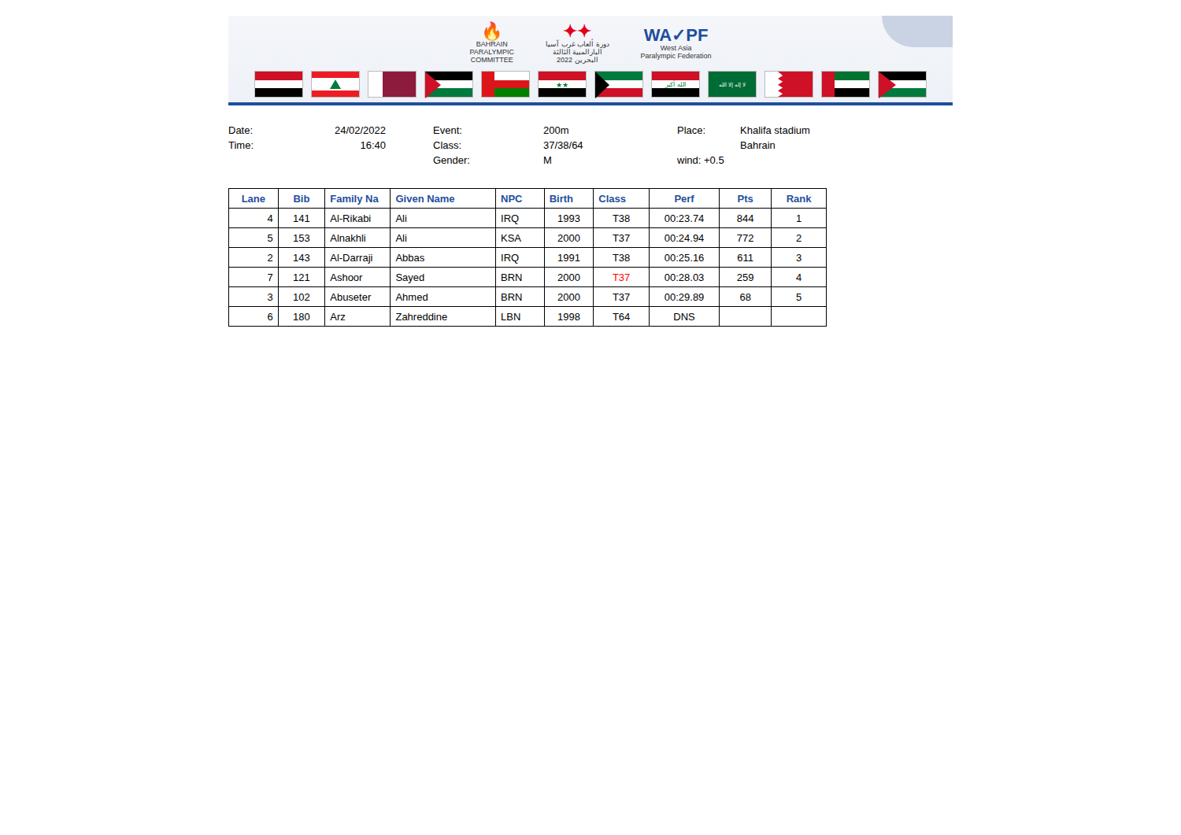🔥BAHRAIN
PARALYMPIC
COMMITTEE
✦✦دورة ألعاب غرب آسيا
البارالمبية الثالثة
2022 البحرين
WA✓PFWest Asia
Paralympic Federation
★★ الله أكبر لا إله إلا الله
| Date: | 24/02/2022 | Event: | 200m | Place: | Khalifa stadium |
| Time: | 16:40 | Class: | 37/38/64 | | Bahrain |
| | | Gender: | M | wind: +0.5 |
| Lane | Bib | Family Na | Given Name | NPC | Birth | Class | Perf | Pts | Rank |
| --- | --- | --- | --- | --- | --- | --- | --- | --- | --- |
| 4 | 141 | Al-Rikabi | Ali | IRQ | 1993 | T38 | 00:23.74 | 844 | 1 |
| 5 | 153 | Alnakhli | Ali | KSA | 2000 | T37 | 00:24.94 | 772 | 2 |
| 2 | 143 | Al-Darraji | Abbas | IRQ | 1991 | T38 | 00:25.16 | 611 | 3 |
| 7 | 121 | Ashoor | Sayed | BRN | 2000 | T37 | 00:28.03 | 259 | 4 |
| 3 | 102 | Abuseter | Ahmed | BRN | 2000 | T37 | 00:29.89 | 68 | 5 |
| 6 | 180 | Arz | Zahreddine | LBN | 1998 | T64 | DNS | | |